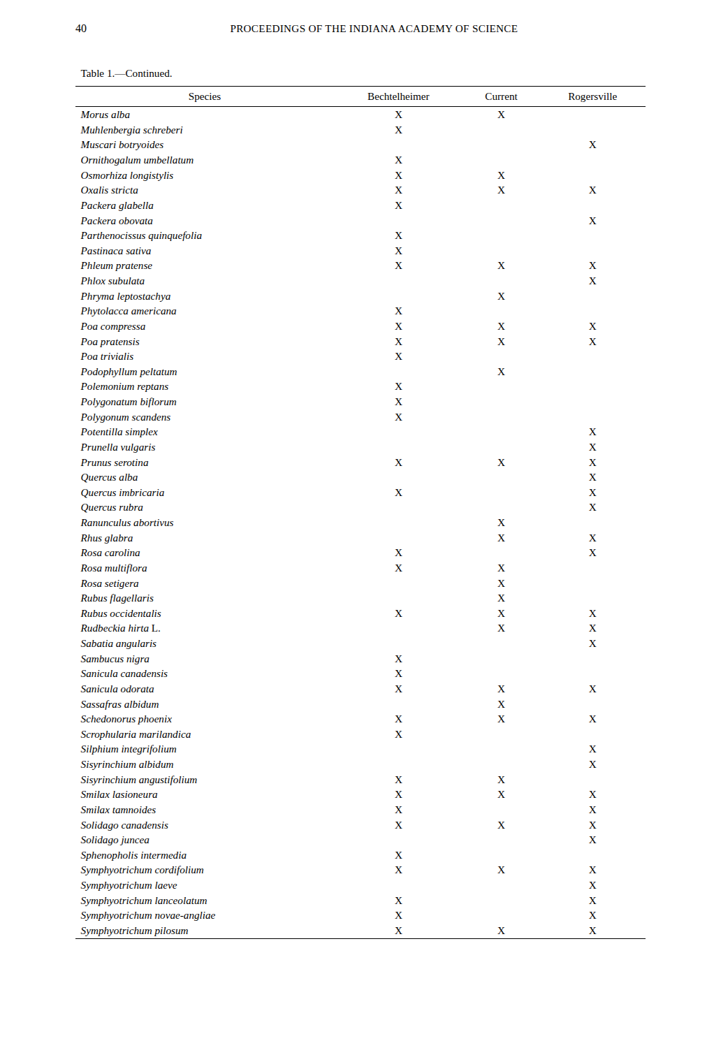40 PROCEEDINGS OF THE INDIANA ACADEMY OF SCIENCE
Table 1.—Continued.
| Species | Bechtelheimer | Current | Rogersville |
| --- | --- | --- | --- |
| Morus alba | X | X | |
| Muhlenbergia schreberi | X | | |
| Muscari botryoides | | | X |
| Ornithogalum umbellatum | X | | |
| Osmorhiza longistylis | X | X | |
| Oxalis stricta | X | X | X |
| Packera glabella | X | | |
| Packera obovata | | | X |
| Parthenocissus quinquefolia | X | | |
| Pastinaca sativa | X | | |
| Phleum pratense | X | X | X |
| Phlox subulata | | | X |
| Phryma leptostachya | | X | |
| Phytolacca americana | X | | |
| Poa compressa | X | X | X |
| Poa pratensis | X | X | X |
| Poa trivialis | X | | |
| Podophyllum peltatum | | X | |
| Polemonium reptans | X | | |
| Polygonatum biflorum | X | | |
| Polygonum scandens | X | | |
| Potentilla simplex | | | X |
| Prunella vulgaris | | | X |
| Prunus serotina | X | X | X |
| Quercus alba | | | X |
| Quercus imbricaria | X | | X |
| Quercus rubra | | | X |
| Ranunculus abortivus | | X | |
| Rhus glabra | | X | X |
| Rosa carolina | X | | X |
| Rosa multiflora | X | X | |
| Rosa setigera | | X | |
| Rubus flagellaris | | X | |
| Rubus occidentalis | X | X | X |
| Rudbeckia hirta L. | | X | X |
| Sabatia angularis | | | X |
| Sambucus nigra | X | | |
| Sanicula canadensis | X | | |
| Sanicula odorata | X | X | X |
| Sassafras albidum | | X | |
| Schedonorus phoenix | X | X | X |
| Scrophularia marilandica | X | | |
| Silphium integrifolium | | | X |
| Sisyrinchium albidum | | | X |
| Sisyrinchium angustifolium | X | X | |
| Smilax lasioneura | X | X | X |
| Smilax tamnoides | X | | X |
| Solidago canadensis | X | X | X |
| Solidago juncea | | | X |
| Sphenopholis intermedia | X | | |
| Symphyotrichum cordifolium | X | X | X |
| Symphyotrichum laeve | | | X |
| Symphyotrichum lanceolatum | X | | X |
| Symphyotrichum novae-angliae | X | | X |
| Symphyotrichum pilosum | X | X | X |